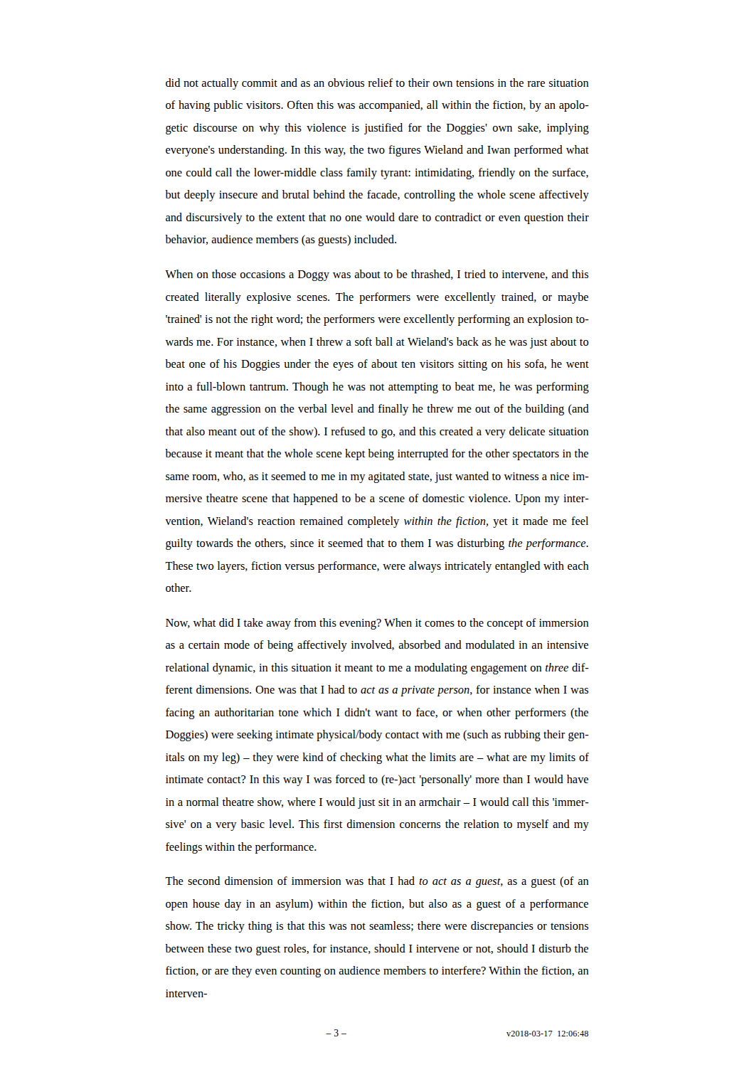did not actually commit and as an obvious relief to their own tensions in the rare situation of having public visitors. Often this was accompanied, all within the fiction, by an apologetic discourse on why this violence is justified for the Doggies' own sake, implying everyone's understanding. In this way, the two figures Wieland and Iwan performed what one could call the lower-middle class family tyrant: intimidating, friendly on the surface, but deeply insecure and brutal behind the facade, controlling the whole scene affectively and discursively to the extent that no one would dare to contradict or even question their behavior, audience members (as guests) included.
When on those occasions a Doggy was about to be thrashed, I tried to intervene, and this created literally explosive scenes. The performers were excellently trained, or maybe 'trained' is not the right word; the performers were excellently performing an explosion towards me. For instance, when I threw a soft ball at Wieland's back as he was just about to beat one of his Doggies under the eyes of about ten visitors sitting on his sofa, he went into a full-blown tantrum. Though he was not attempting to beat me, he was performing the same aggression on the verbal level and finally he threw me out of the building (and that also meant out of the show). I refused to go, and this created a very delicate situation because it meant that the whole scene kept being interrupted for the other spectators in the same room, who, as it seemed to me in my agitated state, just wanted to witness a nice immersive theatre scene that happened to be a scene of domestic violence. Upon my intervention, Wieland's reaction remained completely within the fiction, yet it made me feel guilty towards the others, since it seemed that to them I was disturbing the performance. These two layers, fiction versus performance, were always intricately entangled with each other.
Now, what did I take away from this evening? When it comes to the concept of immersion as a certain mode of being affectively involved, absorbed and modulated in an intensive relational dynamic, in this situation it meant to me a modulating engagement on three different dimensions. One was that I had to act as a private person, for instance when I was facing an authoritarian tone which I didn't want to face, or when other performers (the Doggies) were seeking intimate physical/body contact with me (such as rubbing their genitals on my leg) – they were kind of checking what the limits are – what are my limits of intimate contact? In this way I was forced to (re-)act 'personally' more than I would have in a normal theatre show, where I would just sit in an armchair – I would call this 'immersive' on a very basic level. This first dimension concerns the relation to myself and my feelings within the performance.
The second dimension of immersion was that I had to act as a guest, as a guest (of an open house day in an asylum) within the fiction, but also as a guest of a performance show. The tricky thing is that this was not seamless; there were discrepancies or tensions between these two guest roles, for instance, should I intervene or not, should I disturb the fiction, or are they even counting on audience members to interfere? Within the fiction, an interven-
– 3 – v2018-03-17 12:06:48